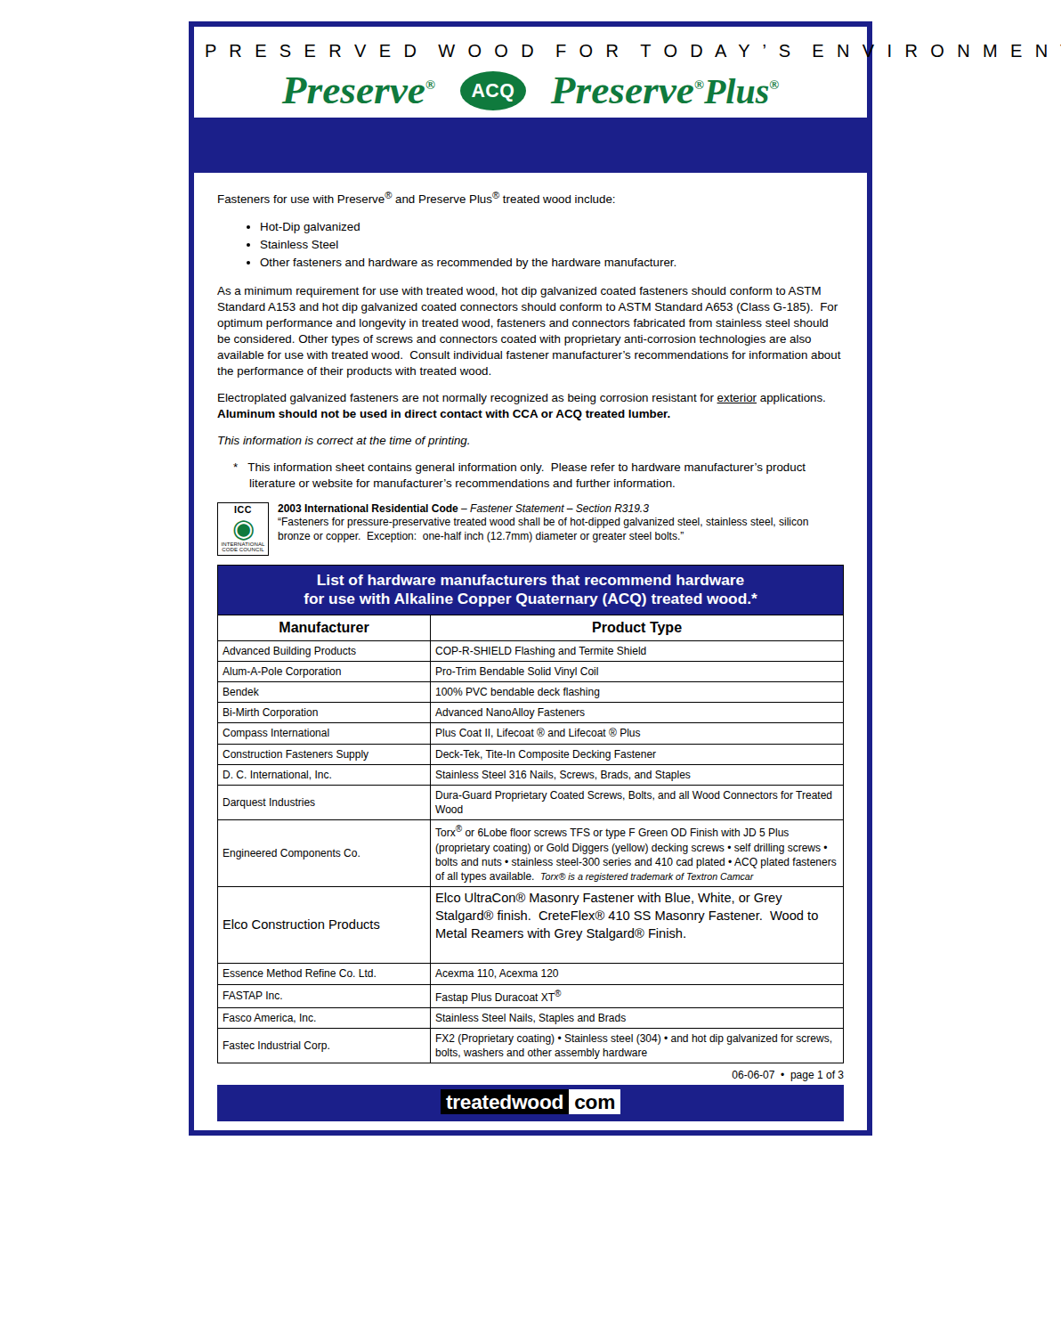P R E S E R V E D W O O D F O R T O D A Y ’ S E N V I R O N M E N T
Preserve®
ACQ
Preserve®Plus®
Fasteners for use with Preserve® and Preserve Plus® treated wood include:
Hot-Dip galvanized
Stainless Steel
Other fasteners and hardware as recommended by the hardware manufacturer.
As a minimum requirement for use with treated wood, hot dip galvanized coated fasteners should conform to ASTM Standard A153 and hot dip galvanized coated connectors should conform to ASTM Standard A653 (Class G-185). For optimum performance and longevity in treated wood, fasteners and connectors fabricated from stainless steel should be considered. Other types of screws and connectors coated with proprietary anti-corrosion technologies are also available for use with treated wood. Consult individual fastener manufacturer’s recommendations for information about the performance of their products with treated wood.
Electroplated galvanized fasteners are not normally recognized as being corrosion resistant for exterior applications.
Aluminum should not be used in direct contact with CCA or ACQ treated lumber.
This information is correct at the time of printing.
* This information sheet contains general information only. Please refer to hardware manufacturer’s product literature or website for manufacturer’s recommendations and further information.
ICC
◉
INTERNATIONAL
CODE COUNCIL
2003 International Residential Code – Fastener Statement – Section R319.3
“Fasteners for pressure-preservative treated wood shall be of hot-dipped galvanized steel, stainless steel, silicon bronze or copper. Exception: one-half inch (12.7mm) diameter or greater steel bolts.”
List of hardware manufacturers that recommend hardware for use with Alkaline Copper Quaternary (ACQ) treated wood.*
| Manufacturer | Product Type |
| --- | --- |
| Advanced Building Products | COP-R-SHIELD Flashing and Termite Shield |
| Alum-A-Pole Corporation | Pro-Trim Bendable Solid Vinyl Coil |
| Bendek | 100% PVC bendable deck flashing |
| Bi-Mirth Corporation | Advanced NanoAlloy Fasteners |
| Compass International | Plus Coat II, Lifecoat ® and Lifecoat ® Plus |
| Construction Fasteners Supply | Deck-Tek, Tite-In Composite Decking Fastener |
| D. C. International, Inc. | Stainless Steel 316 Nails, Screws, Brads, and Staples |
| Darquest Industries | Dura-Guard Proprietary Coated Screws, Bolts, and all Wood Connectors for Treated Wood |
| Engineered Components Co. | Torx ® or 6Lobe floor screws TFS or type F Green OD Finish with JD 5 Plus (proprietary coating) or Gold Diggers (yellow) decking screws • self drilling screws • bolts and nuts • stainless steel-300 series and 410 cad plated • ACQ plated fasteners of all types available. Torx® is a registered trademark of Textron Camcar |
| Elco Construction Products | Elco UltraCon® Masonry Fastener with Blue, White, or Grey Stalgard® finish. CreteFlex® 410 SS Masonry Fastener. Wood to Metal Reamers with Grey Stalgard® Finish. |
| Essence Method Refine Co. Ltd. | Acexma 110, Acexma 120 |
| FASTAP Inc. | Fastap Plus Duracoat XT ® |
| Fasco America, Inc. | Stainless Steel Nails, Staples and Brads |
| Fastec Industrial Corp. | FX2 (Proprietary coating) • Stainless steel (304) • and hot dip galvanized for screws, bolts, washers and other assembly hardware |
06-06-07 • page 1 of 3
treatedwood com